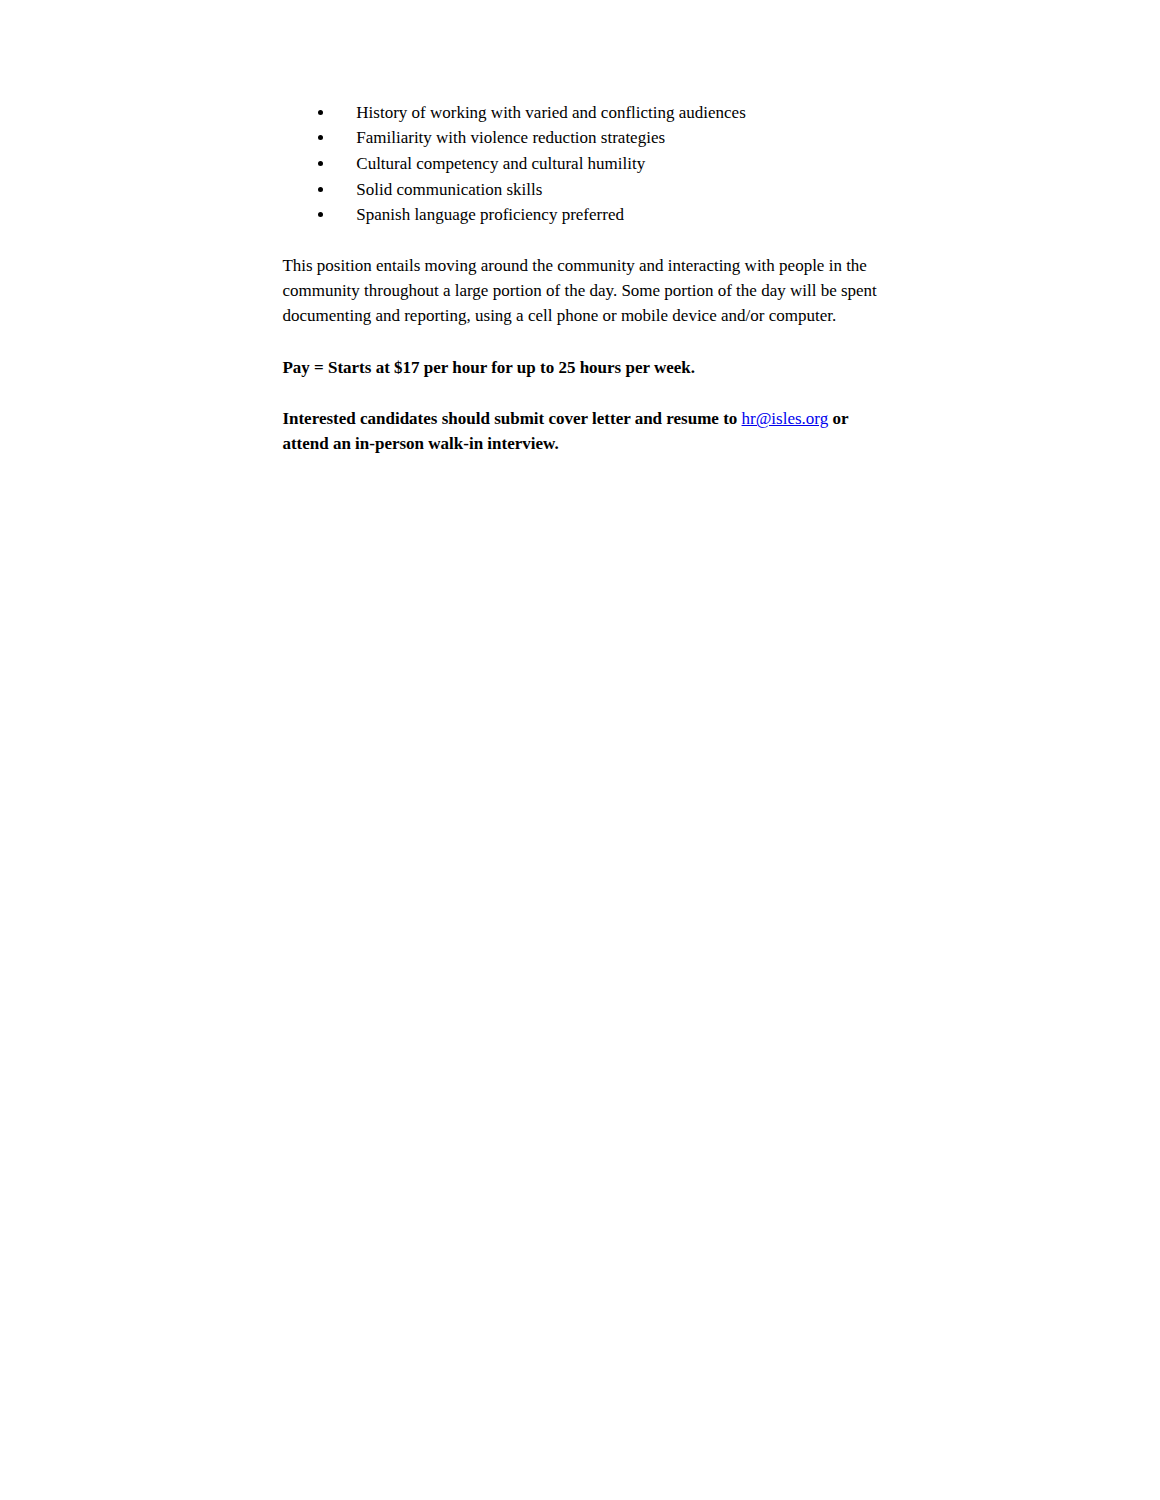History of working with varied and conflicting audiences
Familiarity with violence reduction strategies
Cultural competency and cultural humility
Solid communication skills
Spanish language proficiency preferred
This position entails moving around the community and interacting with people in the community throughout a large portion of the day. Some portion of the day will be spent documenting and reporting, using a cell phone or mobile device and/or computer.
Pay = Starts at $17 per hour for up to 25 hours per week.
Interested candidates should submit cover letter and resume to hr@isles.org or attend an in-person walk-in interview.